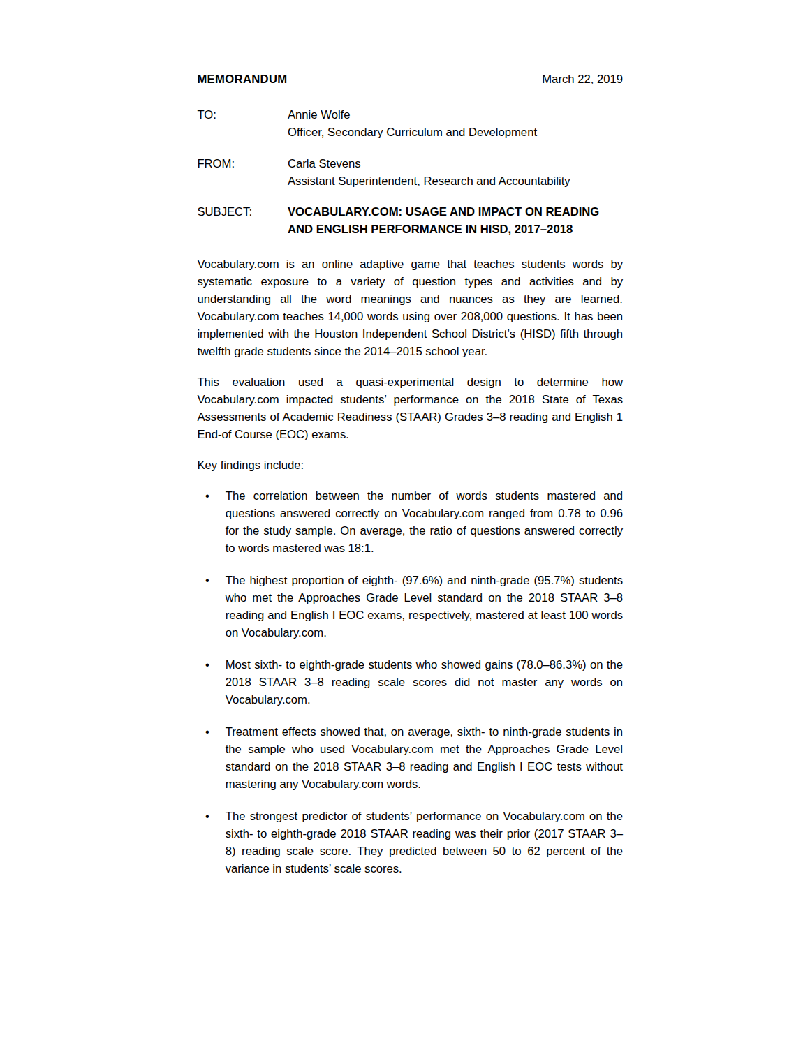MEMORANDUM March 22, 2019
| TO: | Annie Wolfe Officer, Secondary Curriculum and Development |
| FROM: | Carla Stevens Assistant Superintendent, Research and Accountability |
| SUBJECT: | VOCABULARY.COM: USAGE AND IMPACT ON READING AND ENGLISH PERFORMANCE IN HISD, 2017–2018 |
Vocabulary.com is an online adaptive game that teaches students words by systematic exposure to a variety of question types and activities and by understanding all the word meanings and nuances as they are learned. Vocabulary.com teaches 14,000 words using over 208,000 questions. It has been implemented with the Houston Independent School District’s (HISD) fifth through twelfth grade students since the 2014–2015 school year.
This evaluation used a quasi-experimental design to determine how Vocabulary.com impacted students’ performance on the 2018 State of Texas Assessments of Academic Readiness (STAAR) Grades 3–8 reading and English 1 End-of Course (EOC) exams.
Key findings include:
The correlation between the number of words students mastered and questions answered correctly on Vocabulary.com ranged from 0.78 to 0.96 for the study sample. On average, the ratio of questions answered correctly to words mastered was 18:1.
The highest proportion of eighth- (97.6%) and ninth-grade (95.7%) students who met the Approaches Grade Level standard on the 2018 STAAR 3–8 reading and English I EOC exams, respectively, mastered at least 100 words on Vocabulary.com.
Most sixth- to eighth-grade students who showed gains (78.0–86.3%) on the 2018 STAAR 3–8 reading scale scores did not master any words on Vocabulary.com.
Treatment effects showed that, on average, sixth- to ninth-grade students in the sample who used Vocabulary.com met the Approaches Grade Level standard on the 2018 STAAR 3–8 reading and English I EOC tests without mastering any Vocabulary.com words.
The strongest predictor of students’ performance on Vocabulary.com on the sixth- to eighth-grade 2018 STAAR reading was their prior (2017 STAAR 3–8) reading scale score. They predicted between 50 to 62 percent of the variance in students’ scale scores.